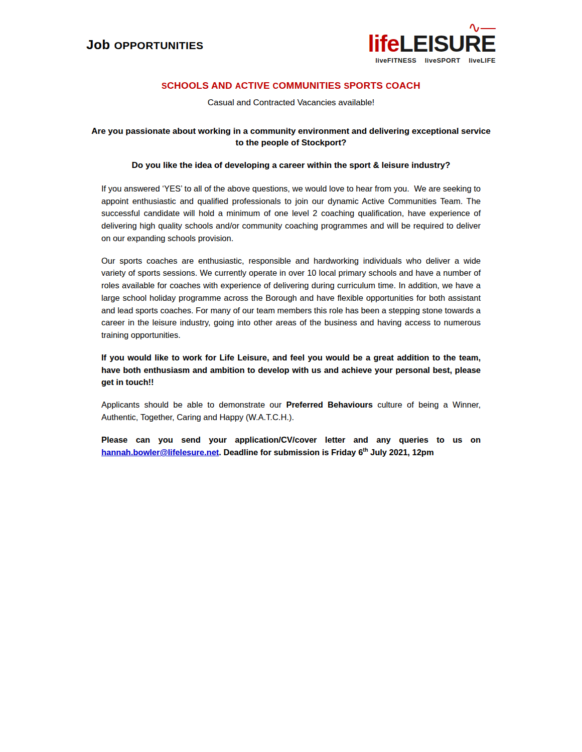Job OPPORTUNITIES
∿—
life LEISURE
live FITNESS live SPORT live LIFE
SCHOOLS AND ACTIVE COMMUNITIES SPORTS COACH
Casual and Contracted Vacancies available!
Are you passionate about working in a community environment and delivering exceptional service to the people of Stockport?
Do you like the idea of developing a career within the sport & leisure industry?
If you answered ‘YES’ to all of the above questions, we would love to hear from you. We are seeking to appoint enthusiastic and qualified professionals to join our dynamic Active Communities Team. The successful candidate will hold a minimum of one level 2 coaching qualification, have experience of delivering high quality schools and/or community coaching programmes and will be required to deliver on our expanding schools provision.
Our sports coaches are enthusiastic, responsible and hardworking individuals who deliver a wide variety of sports sessions. We currently operate in over 10 local primary schools and have a number of roles available for coaches with experience of delivering during curriculum time. In addition, we have a large school holiday programme across the Borough and have flexible opportunities for both assistant and lead sports coaches. For many of our team members this role has been a stepping stone towards a career in the leisure industry, going into other areas of the business and having access to numerous training opportunities.
If you would like to work for Life Leisure, and feel you would be a great addition to the team, have both enthusiasm and ambition to develop with us and achieve your personal best, please get in touch!!
Applicants should be able to demonstrate our Preferred Behaviours culture of being a Winner, Authentic, Together, Caring and Happy (W.A.T.C.H.).
Please can you send your application/CV/cover letter and any queries to us on hannah.bowler@lifelesure.net. Deadline for submission is Friday 6th July 2021, 12pm